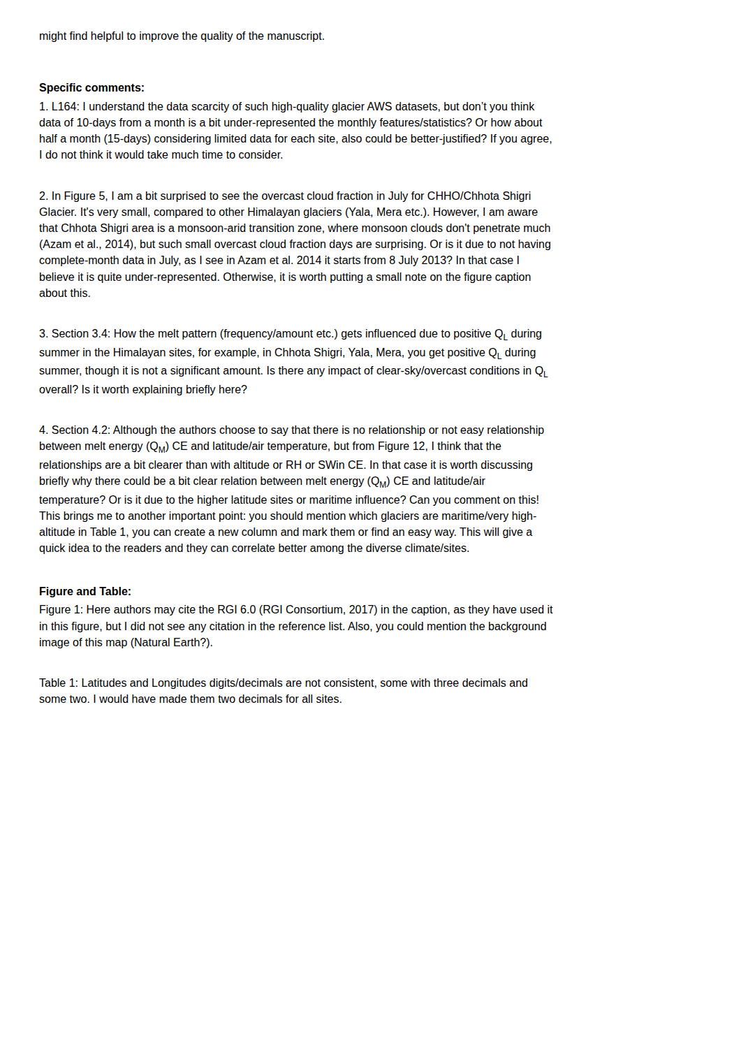might find helpful to improve the quality of the manuscript.
Specific comments:
1. L164: I understand the data scarcity of such high-quality glacier AWS datasets, but don’t you think data of 10-days from a month is a bit under-represented the monthly features/statistics? Or how about half a month (15-days) considering limited data for each site, also could be better-justified? If you agree, I do not think it would take much time to consider.
2. In Figure 5, I am a bit surprised to see the overcast cloud fraction in July for CHHO/Chhota Shigri Glacier. It's very small, compared to other Himalayan glaciers (Yala, Mera etc.). However, I am aware that Chhota Shigri area is a monsoon-arid transition zone, where monsoon clouds don't penetrate much (Azam et al., 2014), but such small overcast cloud fraction days are surprising. Or is it due to not having complete-month data in July, as I see in Azam et al. 2014 it starts from 8 July 2013? In that case I believe it is quite under-represented. Otherwise, it is worth putting a small note on the figure caption about this.
3. Section 3.4: How the melt pattern (frequency/amount etc.) gets influenced due to positive QL during summer in the Himalayan sites, for example, in Chhota Shigri, Yala, Mera, you get positive QL during summer, though it is not a significant amount. Is there any impact of clear-sky/overcast conditions in QL overall? Is it worth explaining briefly here?
4. Section 4.2: Although the authors choose to say that there is no relationship or not easy relationship between melt energy (QM) CE and latitude/air temperature, but from Figure 12, I think that the relationships are a bit clearer than with altitude or RH or SWin CE. In that case it is worth discussing briefly why there could be a bit clear relation between melt energy (QM) CE and latitude/air temperature? Or is it due to the higher latitude sites or maritime influence? Can you comment on this! This brings me to another important point: you should mention which glaciers are maritime/very high-altitude in Table 1, you can create a new column and mark them or find an easy way. This will give a quick idea to the readers and they can correlate better among the diverse climate/sites.
Figure and Table:
Figure 1: Here authors may cite the RGI 6.0 (RGI Consortium, 2017) in the caption, as they have used it in this figure, but I did not see any citation in the reference list. Also, you could mention the background image of this map (Natural Earth?).
Table 1: Latitudes and Longitudes digits/decimals are not consistent, some with three decimals and some two. I would have made them two decimals for all sites.